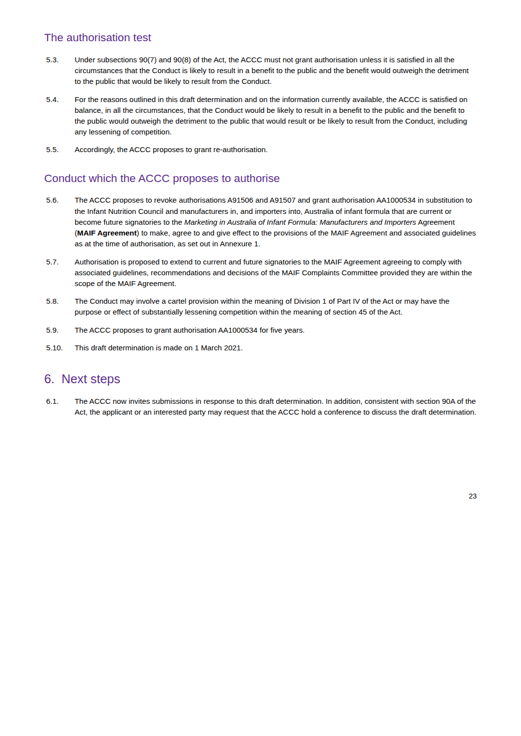The authorisation test
5.3.
Under subsections 90(7) and 90(8) of the Act, the ACCC must not grant authorisation unless it is satisfied in all the circumstances that the Conduct is likely to result in a benefit to the public and the benefit would outweigh the detriment to the public that would be likely to result from the Conduct.
5.4.
For the reasons outlined in this draft determination and on the information currently available, the ACCC is satisfied on balance, in all the circumstances, that the Conduct would be likely to result in a benefit to the public and the benefit to the public would outweigh the detriment to the public that would result or be likely to result from the Conduct, including any lessening of competition.
5.5.
Accordingly, the ACCC proposes to grant re-authorisation.
Conduct which the ACCC proposes to authorise
5.6.
The ACCC proposes to revoke authorisations A91506 and A91507 and grant authorisation AA1000534 in substitution to the Infant Nutrition Council and manufacturers in, and importers into, Australia of infant formula that are current or become future signatories to the Marketing in Australia of Infant Formula: Manufacturers and Importers Agreement (MAIF Agreement) to make, agree to and give effect to the provisions of the MAIF Agreement and associated guidelines as at the time of authorisation, as set out in Annexure 1.
5.7.
Authorisation is proposed to extend to current and future signatories to the MAIF Agreement agreeing to comply with associated guidelines, recommendations and decisions of the MAIF Complaints Committee provided they are within the scope of the MAIF Agreement.
5.8.
The Conduct may involve a cartel provision within the meaning of Division 1 of Part IV of the Act or may have the purpose or effect of substantially lessening competition within the meaning of section 45 of the Act.
5.9.
The ACCC proposes to grant authorisation AA1000534 for five years.
5.10.
This draft determination is made on 1 March 2021.
6. Next steps
6.1.
The ACCC now invites submissions in response to this draft determination. In addition, consistent with section 90A of the Act, the applicant or an interested party may request that the ACCC hold a conference to discuss the draft determination.
23